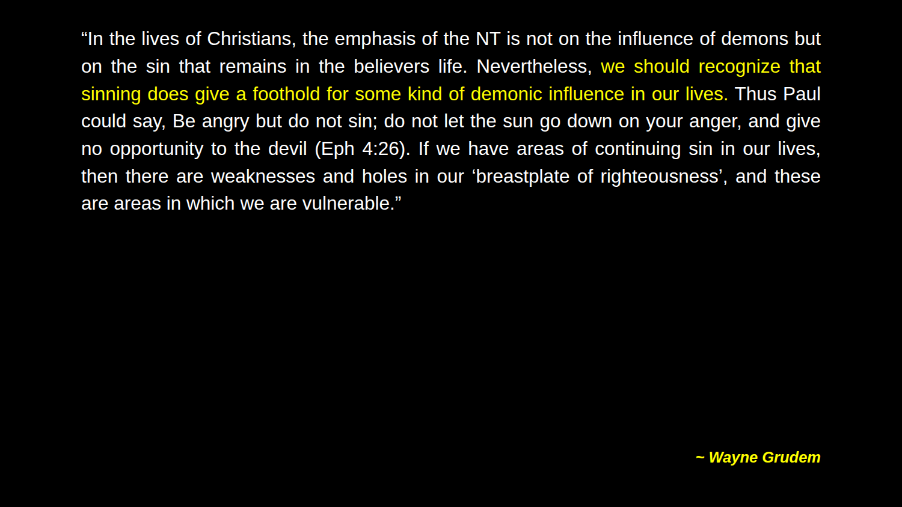“In the lives of Christians, the emphasis of the NT is not on the influence of demons but on the sin that remains in the believers life. Nevertheless, we should recognize that sinning does give a foothold for some kind of demonic influence in our lives. Thus Paul could say, Be angry but do not sin; do not let the sun go down on your anger, and give no opportunity to the devil (Eph 4:26). If we have areas of continuing sin in our lives, then there are weaknesses and holes in our ‘breastplate of righteousness’, and these are areas in which we are vulnerable.”
~ Wayne Grudem